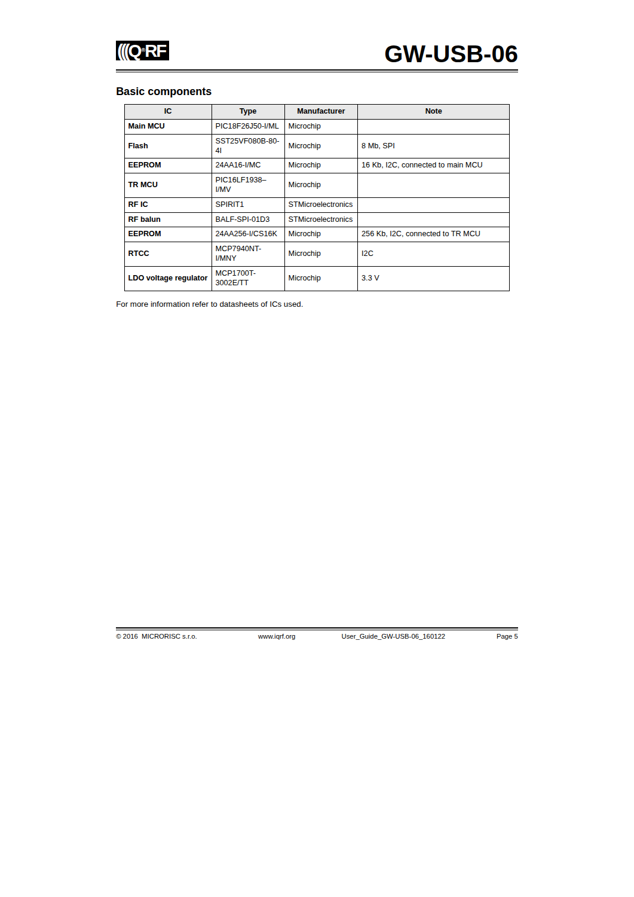(((Q®RF
GW-USB-06
Basic components
| IC | Type | Manufacturer | Note |
| --- | --- | --- | --- |
| Main MCU | PIC18F26J50-I/ML | Microchip | |
| Flash | SST25VF080B-80-4I | Microchip | 8 Mb, SPI |
| EEPROM | 24AA16-I/MC | Microchip | 16 Kb, I2C, connected to main MCU |
| TR MCU | PIC16LF1938–I/MV | Microchip | |
| RF IC | SPIRIT1 | STMicroelectronics | |
| RF balun | BALF-SPI-01D3 | STMicroelectronics | |
| EEPROM | 24AA256-I/CS16K | Microchip | 256 Kb, I2C, connected to TR MCU |
| RTCC | MCP7940NT-I/MNY | Microchip | I2C |
| LDO voltage regulator | MCP1700T-3002E/TT | Microchip | 3.3 V |
For more information refer to datasheets of ICs used.
© 2016 MICRORISC s.r.o. www.iqrf.org User_Guide_GW-USB-06_160122 Page 5